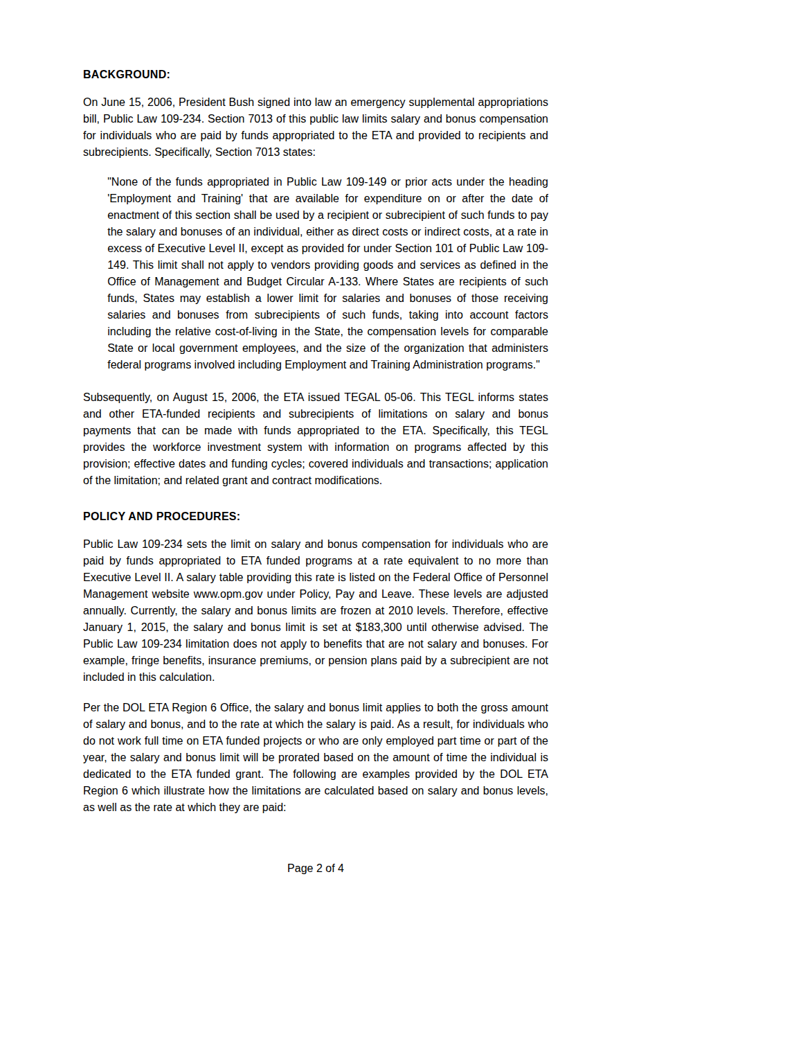BACKGROUND:
On June 15, 2006, President Bush signed into law an emergency supplemental appropriations bill, Public Law 109-234. Section 7013 of this public law limits salary and bonus compensation for individuals who are paid by funds appropriated to the ETA and provided to recipients and subrecipients. Specifically, Section 7013 states:
"None of the funds appropriated in Public Law 109-149 or prior acts under the heading 'Employment and Training' that are available for expenditure on or after the date of enactment of this section shall be used by a recipient or subrecipient of such funds to pay the salary and bonuses of an individual, either as direct costs or indirect costs, at a rate in excess of Executive Level II, except as provided for under Section 101 of Public Law 109-149. This limit shall not apply to vendors providing goods and services as defined in the Office of Management and Budget Circular A-133. Where States are recipients of such funds, States may establish a lower limit for salaries and bonuses of those receiving salaries and bonuses from subrecipients of such funds, taking into account factors including the relative cost-of-living in the State, the compensation levels for comparable State or local government employees, and the size of the organization that administers federal programs involved including Employment and Training Administration programs."
Subsequently, on August 15, 2006, the ETA issued TEGAL 05-06. This TEGL informs states and other ETA-funded recipients and subrecipients of limitations on salary and bonus payments that can be made with funds appropriated to the ETA. Specifically, this TEGL provides the workforce investment system with information on programs affected by this provision; effective dates and funding cycles; covered individuals and transactions; application of the limitation; and related grant and contract modifications.
POLICY AND PROCEDURES:
Public Law 109-234 sets the limit on salary and bonus compensation for individuals who are paid by funds appropriated to ETA funded programs at a rate equivalent to no more than Executive Level II. A salary table providing this rate is listed on the Federal Office of Personnel Management website www.opm.gov under Policy, Pay and Leave. These levels are adjusted annually. Currently, the salary and bonus limits are frozen at 2010 levels. Therefore, effective January 1, 2015, the salary and bonus limit is set at $183,300 until otherwise advised. The Public Law 109-234 limitation does not apply to benefits that are not salary and bonuses. For example, fringe benefits, insurance premiums, or pension plans paid by a subrecipient are not included in this calculation.
Per the DOL ETA Region 6 Office, the salary and bonus limit applies to both the gross amount of salary and bonus, and to the rate at which the salary is paid. As a result, for individuals who do not work full time on ETA funded projects or who are only employed part time or part of the year, the salary and bonus limit will be prorated based on the amount of time the individual is dedicated to the ETA funded grant. The following are examples provided by the DOL ETA Region 6 which illustrate how the limitations are calculated based on salary and bonus levels, as well as the rate at which they are paid:
Page 2 of 4